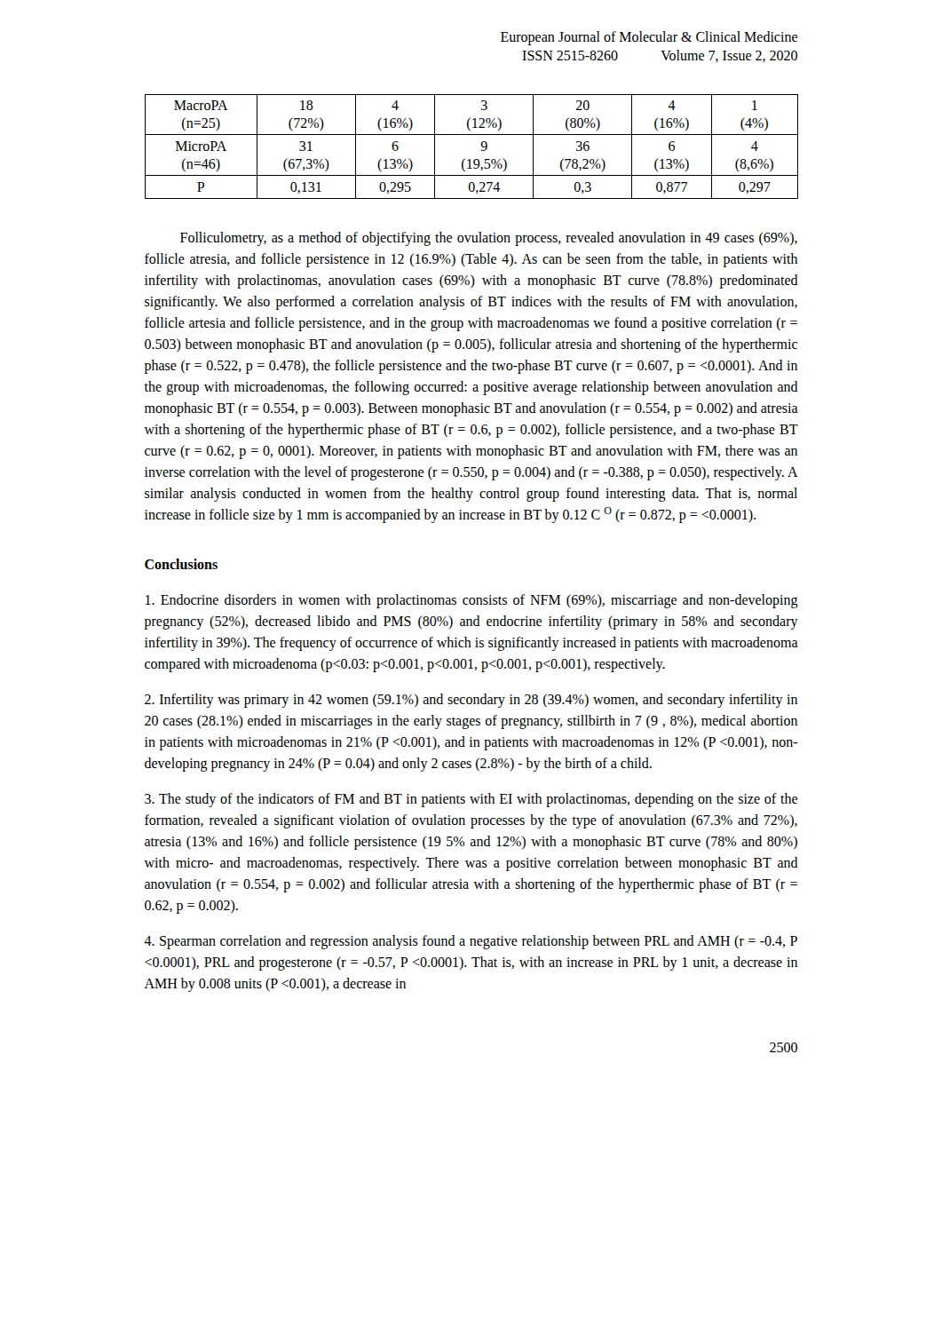European Journal of Molecular & Clinical Medicine ISSN 2515-8260Volume 7, Issue 2, 2020
| MacroPA (n=25) | 18 (72%) | 4 (16%) | 3 (12%) | 20 (80%) | 4 (16%) | 1 (4%) |
| MicroPA (n=46) | 31 (67,3%) | 6 (13%) | 9 (19,5%) | 36 (78,2%) | 6 (13%) | 4 (8,6%) |
| P | 0,131 | 0,295 | 0,274 | 0,3 | 0,877 | 0,297 |
Folliculometry, as a method of objectifying the ovulation process, revealed anovulation in 49 cases (69%), follicle atresia, and follicle persistence in 12 (16.9%) (Table 4). As can be seen from the table, in patients with infertility with prolactinomas, anovulation cases (69%) with a monophasic BT curve (78.8%) predominated significantly. We also performed a correlation analysis of BT indices with the results of FM with anovulation, follicle artesia and follicle persistence, and in the group with macroadenomas we found a positive correlation (r = 0.503) between monophasic BT and anovulation (p = 0.005), follicular atresia and shortening of the hyperthermic phase (r = 0.522, p = 0.478), the follicle persistence and the two-phase BT curve (r = 0.607, p = <0.0001). And in the group with microadenomas, the following occurred: a positive average relationship between anovulation and monophasic BT (r = 0.554, p = 0.003). Between monophasic BT and anovulation (r = 0.554, p = 0.002) and atresia with a shortening of the hyperthermic phase of BT (r = 0.6, p = 0.002), follicle persistence, and a two-phase BT curve (r = 0.62, p = 0, 0001). Moreover, in patients with monophasic BT and anovulation with FM, there was an inverse correlation with the level of progesterone (r = 0.550, p = 0.004) and (r = -0.388, p = 0.050), respectively. A similar analysis conducted in women from the healthy control group found interesting data. That is, normal increase in follicle size by 1 mm is accompanied by an increase in BT by 0.12 C O (r = 0.872, p = <0.0001).
Conclusions
1. Endocrine disorders in women with prolactinomas consists of NFM (69%), miscarriage and non-developing pregnancy (52%), decreased libido and PMS (80%) and endocrine infertility (primary in 58% and secondary infertility in 39%). The frequency of occurrence of which is significantly increased in patients with macroadenoma compared with microadenoma (p<0.03: p<0.001, p<0.001, p<0.001, p<0.001), respectively.
2. Infertility was primary in 42 women (59.1%) and secondary in 28 (39.4%) women, and secondary infertility in 20 cases (28.1%) ended in miscarriages in the early stages of pregnancy, stillbirth in 7 (9 , 8%), medical abortion in patients with microadenomas in 21% (P <0.001), and in patients with macroadenomas in 12% (P <0.001), non-developing pregnancy in 24% (P = 0.04) and only 2 cases (2.8%) - by the birth of a child.
3. The study of the indicators of FM and BT in patients with EI with prolactinomas, depending on the size of the formation, revealed a significant violation of ovulation processes by the type of anovulation (67.3% and 72%), atresia (13% and 16%) and follicle persistence (19 5% and 12%) with a monophasic BT curve (78% and 80%) with micro- and macroadenomas, respectively. There was a positive correlation between monophasic BT and anovulation (r = 0.554, p = 0.002) and follicular atresia with a shortening of the hyperthermic phase of BT (r = 0.62, p = 0.002).
4. Spearman correlation and regression analysis found a negative relationship between PRL and AMH (r = -0.4, P <0.0001), PRL and progesterone (r = -0.57, P <0.0001). That is, with an increase in PRL by 1 unit, a decrease in AMH by 0.008 units (P <0.001), a decrease in
2500